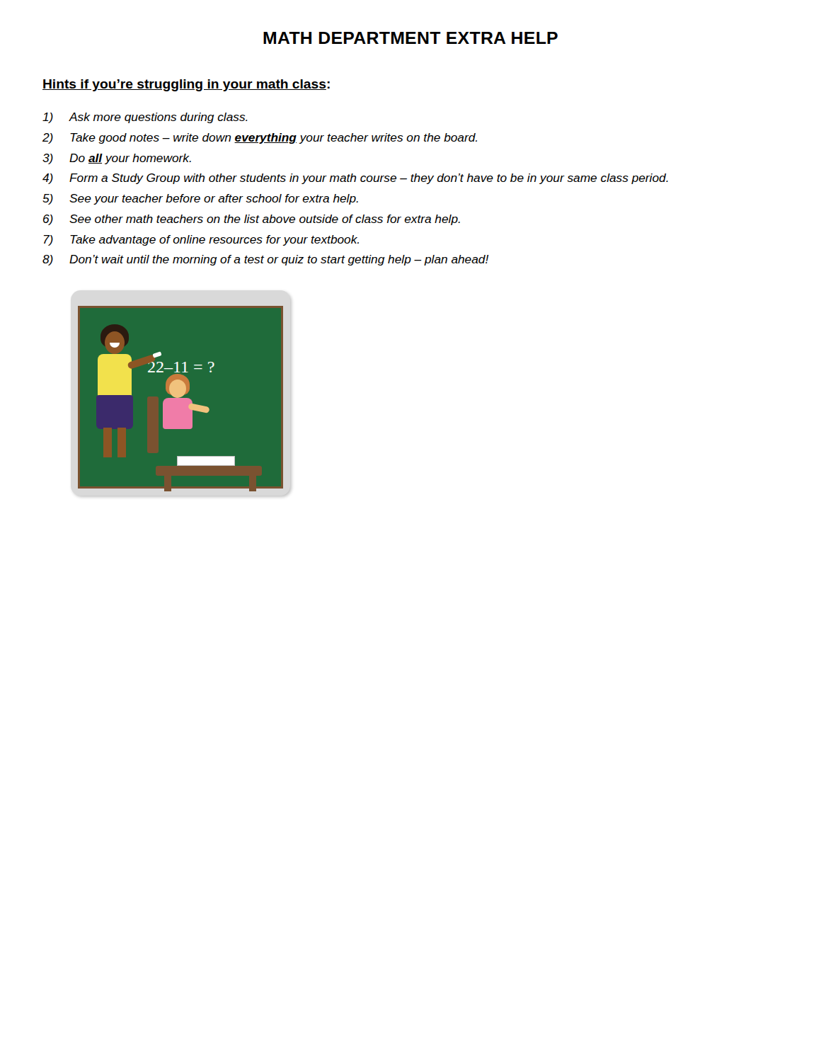MATH DEPARTMENT EXTRA HELP
Hints if you’re struggling in your math class:
Ask more questions during class.
Take good notes – write down everything your teacher writes on the board.
Do all your homework.
Form a Study Group with other students in your math course – they don’t have to be in your same class period.
See your teacher before or after school for extra help.
See other math teachers on the list above outside of class for extra help.
Take advantage of online resources for your textbook.
Don’t wait until the morning of a test or quiz to start getting help – plan ahead!
22–11 = ?